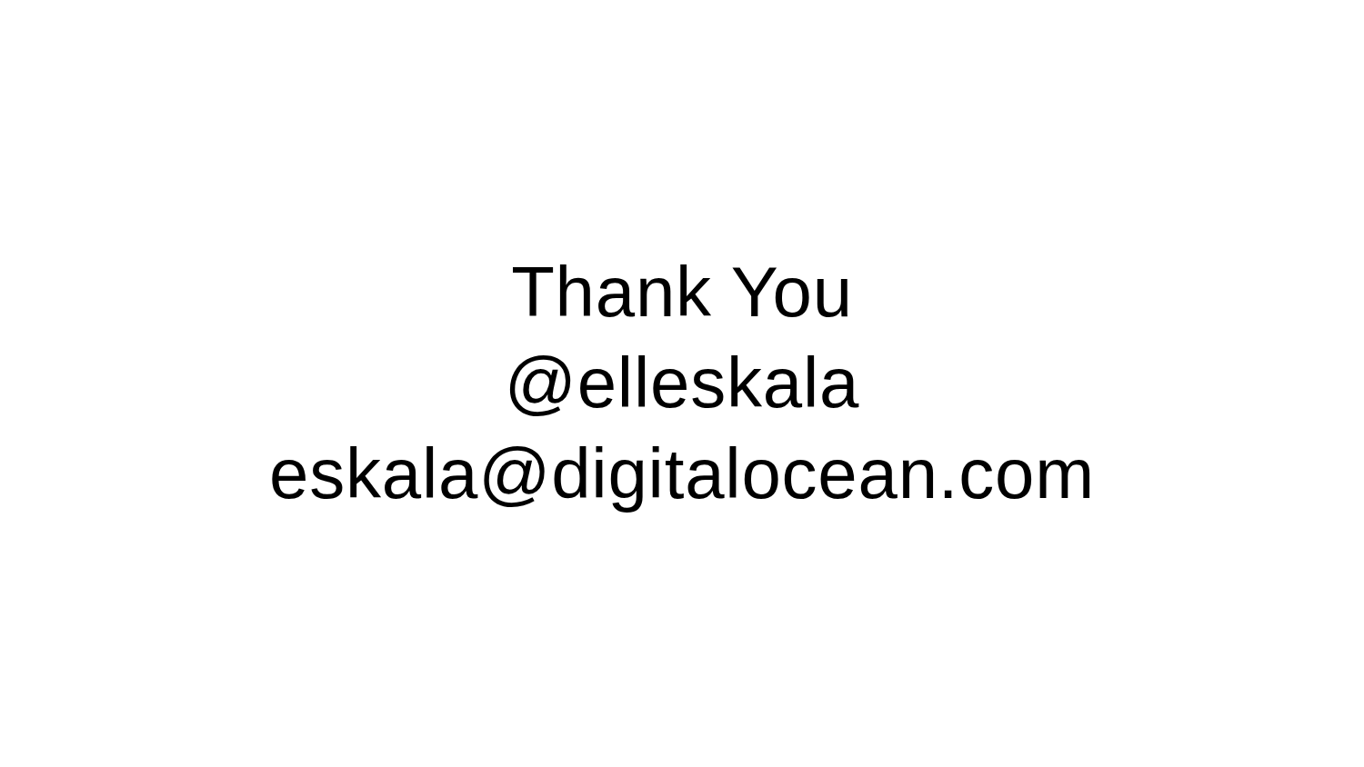Thank You
@elleskala
eskala@digitalocean.com